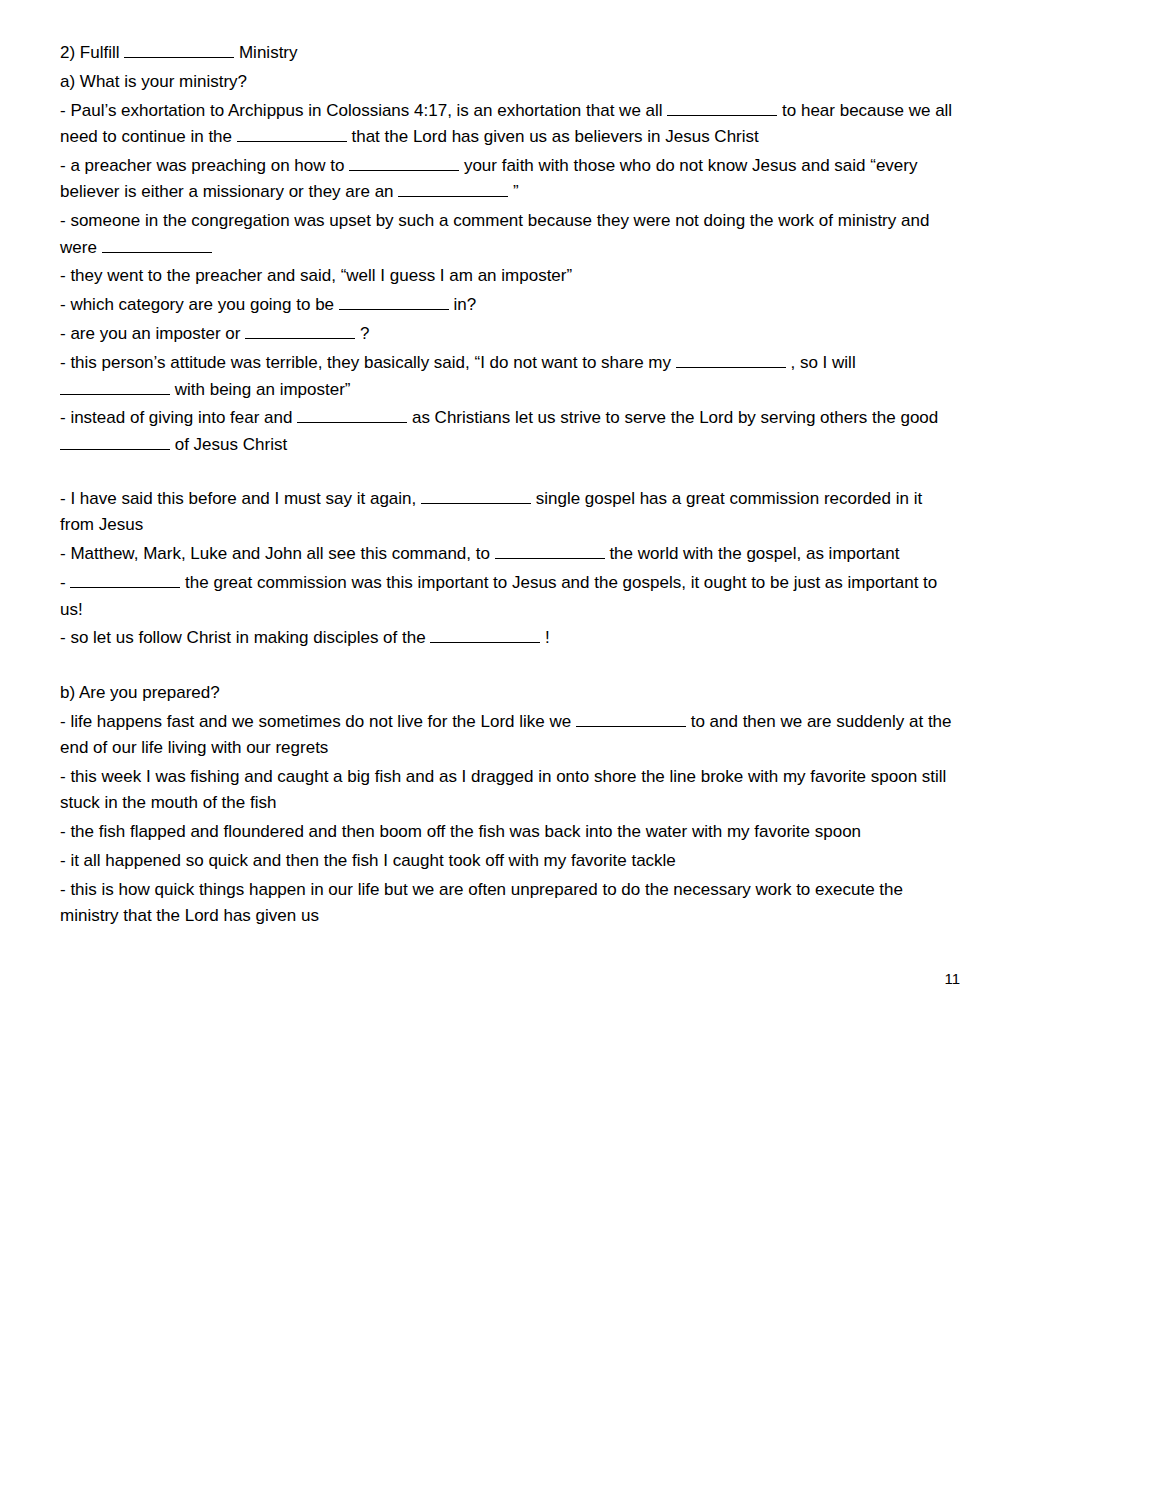2) Fulfill Ministry
a) What is your ministry?
- Paul’s exhortation to Archippus in Colossians 4:17, is an exhortation that we all to hear because we all need to continue in the that the Lord has given us as believers in Jesus Christ
- a preacher was preaching on how to your faith with those who do not know Jesus and said “every believer is either a missionary or they are an ”
- someone in the congregation was upset by such a comment because they were not doing the work of ministry and were
- they went to the preacher and said, “well I guess I am an imposter”
- which category are you going to be in?
- are you an imposter or ?
- this person’s attitude was terrible, they basically said, “I do not want to share my , so I will with being an imposter”
- instead of giving into fear and as Christians let us strive to serve the Lord by serving others the good of Jesus Christ
- I have said this before and I must say it again, single gospel has a great commission recorded in it from Jesus
- Matthew, Mark, Luke and John all see this command, to the world with the gospel, as important
- the great commission was this important to Jesus and the gospels, it ought to be just as important to us!
- so let us follow Christ in making disciples of the !
b) Are you prepared?
- life happens fast and we sometimes do not live for the Lord like we to and then we are suddenly at the end of our life living with our regrets
- this week I was fishing and caught a big fish and as I dragged in onto shore the line broke with my favorite spoon still stuck in the mouth of the fish
- the fish flapped and floundered and then boom off the fish was back into the water with my favorite spoon
- it all happened so quick and then the fish I caught took off with my favorite tackle
- this is how quick things happen in our life but we are often unprepared to do the necessary work to execute the ministry that the Lord has given us
11